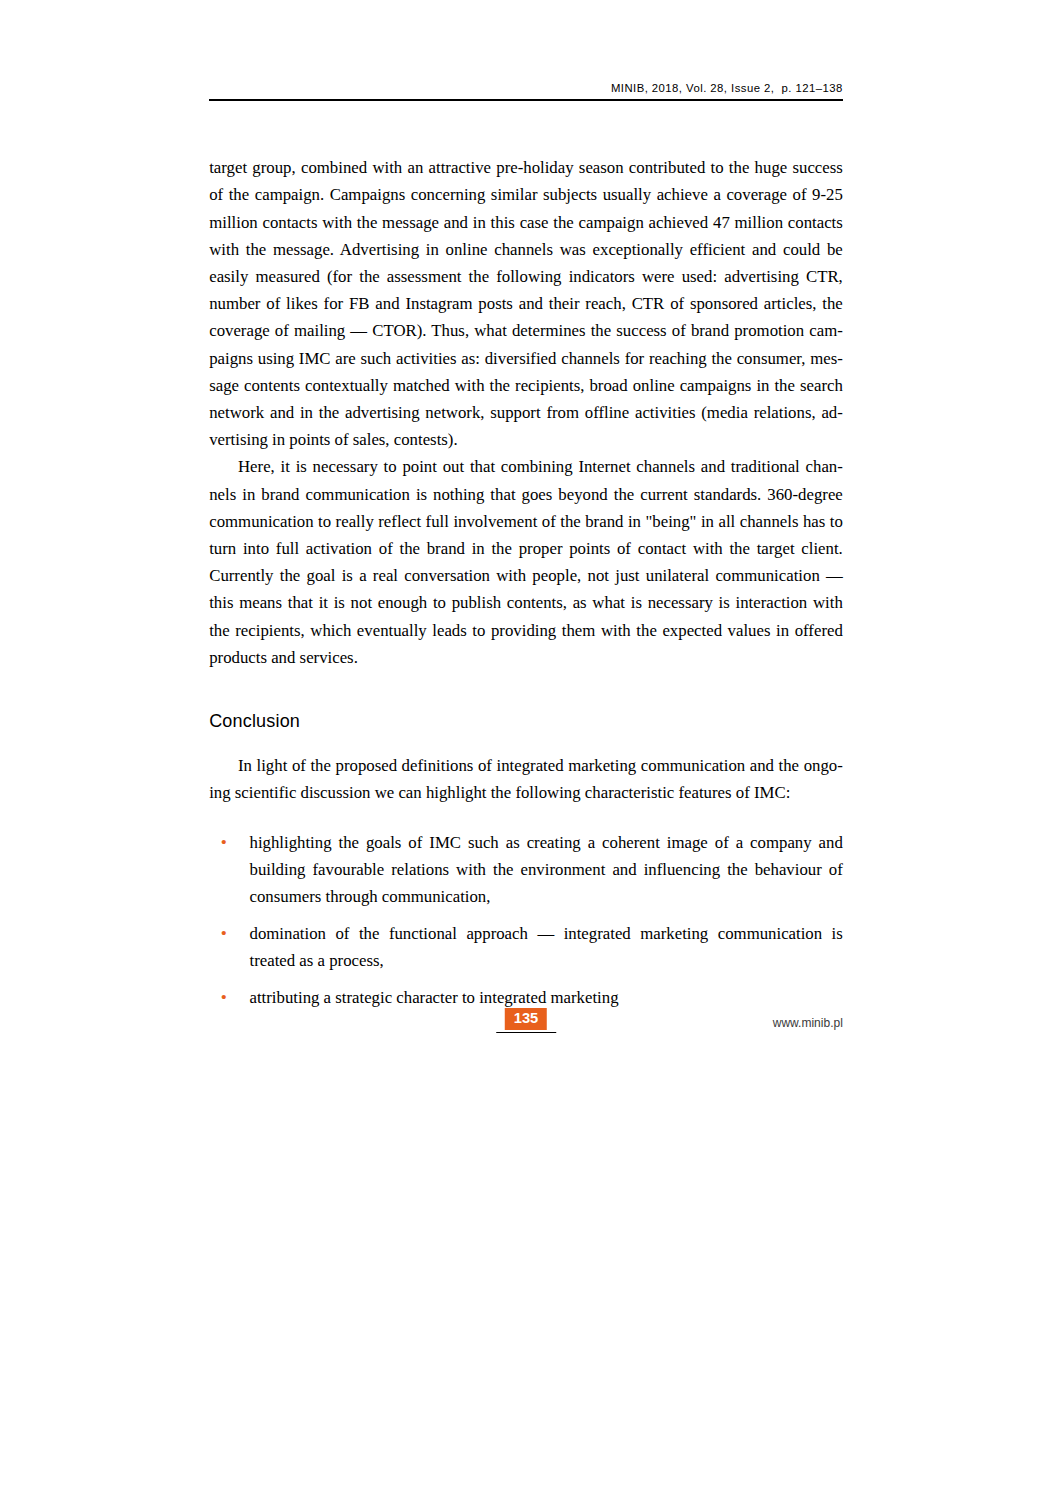MINIB, 2018, Vol. 28, Issue 2, p. 121–138
target group, combined with an attractive pre-holiday season contributed to the huge success of the campaign. Campaigns concerning similar subjects usually achieve a coverage of 9-25 million contacts with the message and in this case the campaign achieved 47 million contacts with the message. Advertising in online channels was exceptionally efficient and could be easily measured (for the assessment the following indicators were used: advertising CTR, number of likes for FB and Instagram posts and their reach, CTR of sponsored articles, the coverage of mailing — CTOR). Thus, what determines the success of brand promotion campaigns using IMC are such activities as: diversified channels for reaching the consumer, message contents contextually matched with the recipients, broad online campaigns in the search network and in the advertising network, support from offline activities (media relations, advertising in points of sales, contests).
Here, it is necessary to point out that combining Internet channels and traditional channels in brand communication is nothing that goes beyond the current standards. 360-degree communication to really reflect full involvement of the brand in "being" in all channels has to turn into full activation of the brand in the proper points of contact with the target client. Currently the goal is a real conversation with people, not just unilateral communication — this means that it is not enough to publish contents, as what is necessary is interaction with the recipients, which eventually leads to providing them with the expected values in offered products and services.
Conclusion
In light of the proposed definitions of integrated marketing communication and the ongoing scientific discussion we can highlight the following characteristic features of IMC:
highlighting the goals of IMC such as creating a coherent image of a company and building favourable relations with the environment and influencing the behaviour of consumers through communication,
domination of the functional approach — integrated marketing communication is treated as a process,
attributing a strategic character to integrated marketing
135
www.minib.pl